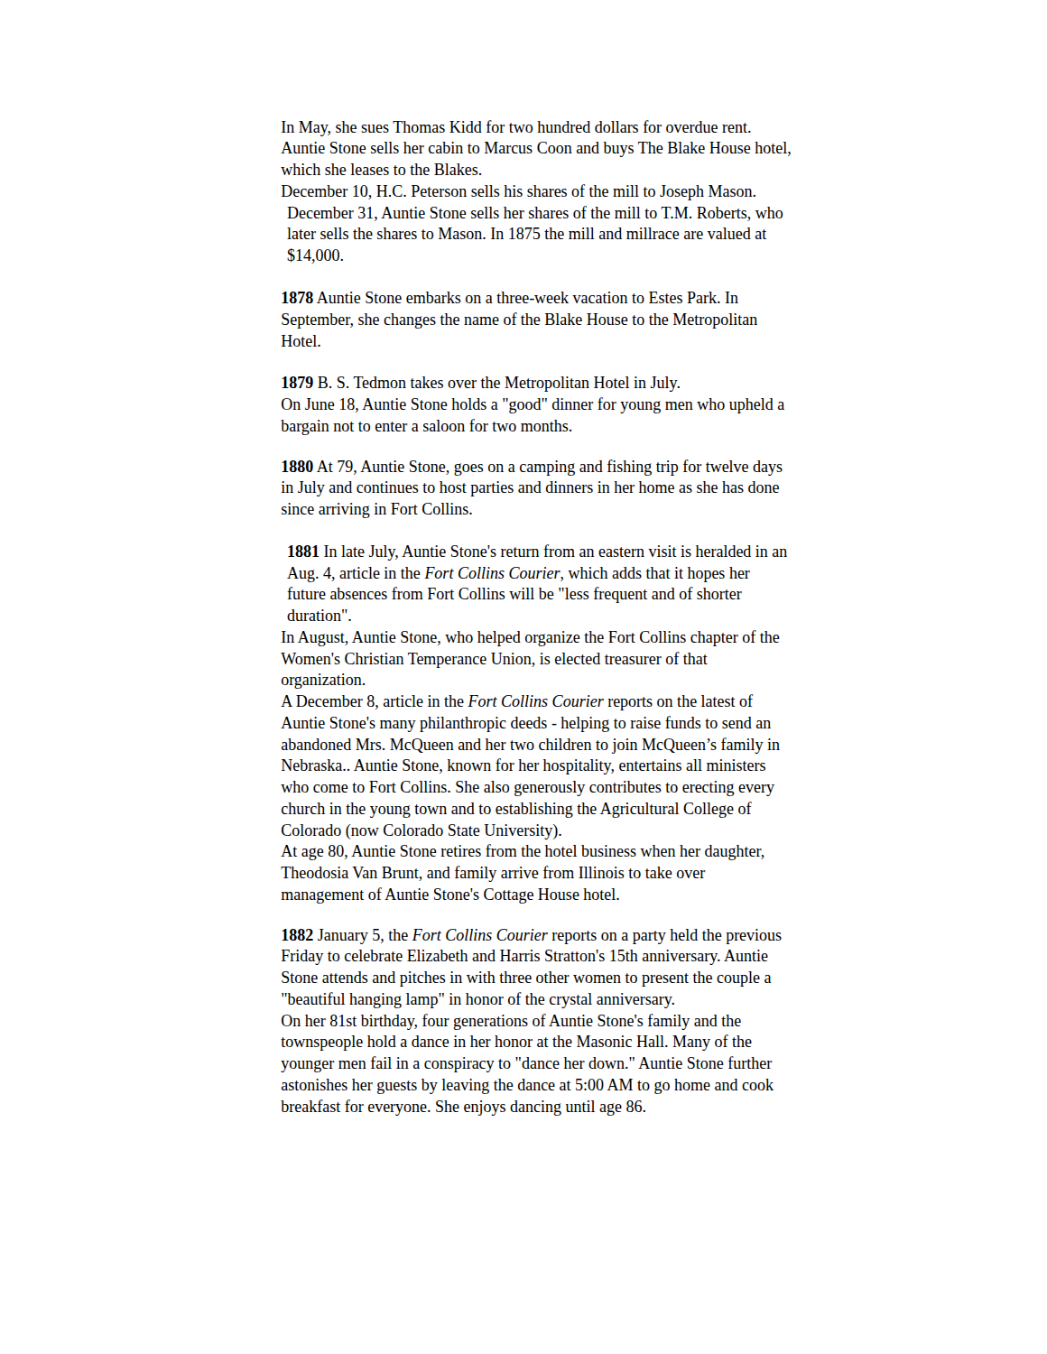In May, she sues Thomas Kidd for two hundred dollars for overdue rent.
Auntie Stone sells her cabin to Marcus Coon and buys The Blake House hotel, which she leases to the Blakes.
December 10, H.C. Peterson sells his shares of the mill to Joseph Mason.
December 31, Auntie Stone sells her shares of the mill to T.M. Roberts, who later sells the shares to Mason. In 1875 the mill and millrace are valued at $14,000.
1878 Auntie Stone embarks on a three-week vacation to Estes Park. In September, she changes the name of the Blake House to the Metropolitan Hotel.
1879 B. S. Tedmon takes over the Metropolitan Hotel in July.
On June 18, Auntie Stone holds a "good" dinner for young men who upheld a bargain not to enter a saloon for two months.
1880 At 79, Auntie Stone, goes on a camping and fishing trip for twelve days in July and continues to host parties and dinners in her home as she has done since arriving in Fort Collins.
1881 In late July, Auntie Stone's return from an eastern visit is heralded in an Aug. 4, article in the Fort Collins Courier, which adds that it hopes her future absences from Fort Collins will be "less frequent and of shorter duration".
In August, Auntie Stone, who helped organize the Fort Collins chapter of the Women's Christian Temperance Union, is elected treasurer of that organization.
A December 8, article in the Fort Collins Courier reports on the latest of Auntie Stone's many philanthropic deeds - helping to raise funds to send an abandoned Mrs. McQueen and her two children to join McQueen’s family in Nebraska.. Auntie Stone, known for her hospitality, entertains all ministers who come to Fort Collins. She also generously contributes to erecting every church in the young town and to establishing the Agricultural College of Colorado (now Colorado State University).
At age 80, Auntie Stone retires from the hotel business when her daughter, Theodosia Van Brunt, and family arrive from Illinois to take over management of Auntie Stone's Cottage House hotel.
1882 January 5, the Fort Collins Courier reports on a party held the previous Friday to celebrate Elizabeth and Harris Stratton's 15th anniversary. Auntie Stone attends and pitches in with three other women to present the couple a "beautiful hanging lamp" in honor of the crystal anniversary.
On her 81st birthday, four generations of Auntie Stone's family and the townspeople hold a dance in her honor at the Masonic Hall. Many of the younger men fail in a conspiracy to "dance her down." Auntie Stone further astonishes her guests by leaving the dance at 5:00 AM to go home and cook breakfast for everyone. She enjoys dancing until age 86.